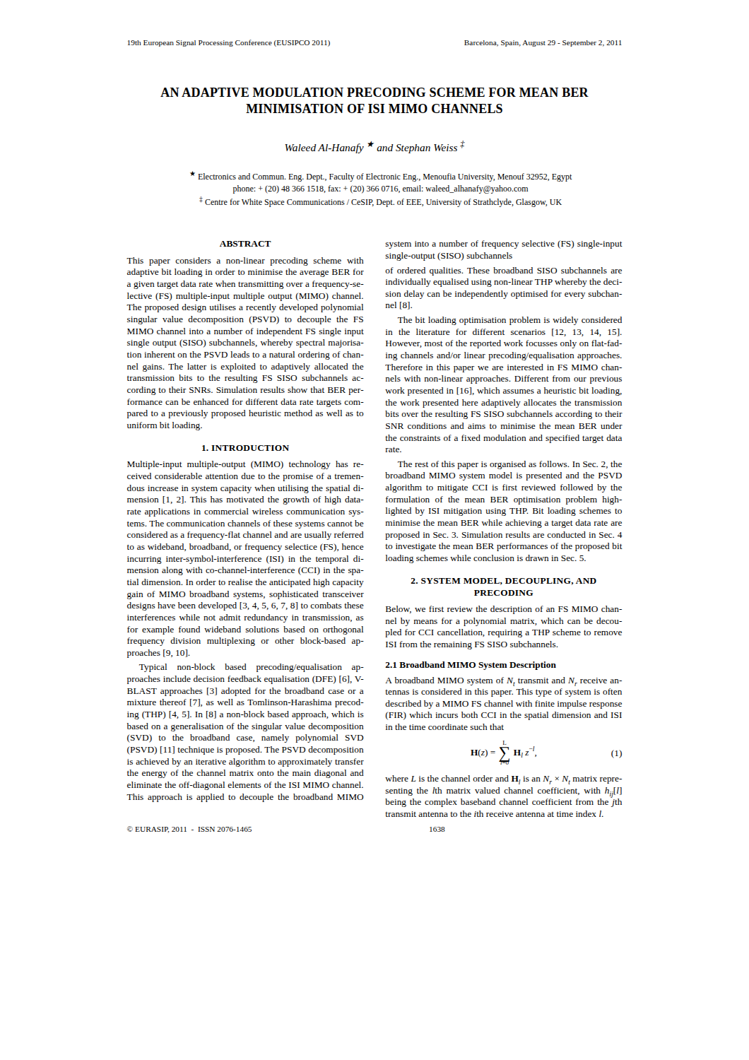19th European Signal Processing Conference (EUSIPCO 2011) Barcelona, Spain, August 29 - September 2, 2011
AN ADAPTIVE MODULATION PRECODING SCHEME FOR MEAN BER
MINIMISATION OF ISI MIMO CHANNELS
Waleed Al-Hanafy ★ and Stephan Weiss ‡
★ Electronics and Commun. Eng. Dept., Faculty of Electronic Eng., Menoufia University, Menouf 32952, Egypt
phone: + (20) 48 366 1518, fax: + (20) 366 0716, email: waleed_alhanafy@yahoo.com
‡ Centre for White Space Communications / CeSIP, Dept. of EEE, University of Strathclyde, Glasgow, UK
Abstract
This paper considers a non-linear precoding scheme with adaptive bit loading in order to minimise the average BER for a given target data rate when transmitting over a frequency-selective (FS) multiple-input multiple output (MIMO) channel. The proposed design utilises a recently developed polynomial singular value decomposition (PSVD) to decouple the FS MIMO channel into a number of independent FS single input single output (SISO) subchannels, whereby spectral majorisation inherent on the PSVD leads to a natural ordering of channel gains. The latter is exploited to adaptively allocated the transmission bits to the resulting FS SISO subchannels according to their SNRs. Simulation results show that BER performance can be enhanced for different data rate targets compared to a previously proposed heuristic method as well as to uniform bit loading.
1. Introduction
Multiple-input multiple-output (MIMO) technology has received considerable attention due to the promise of a tremendous increase in system capacity when utilising the spatial dimension [1, 2]. This has motivated the growth of high data-rate applications in commercial wireless communication systems. The communication channels of these systems cannot be considered as a frequency-flat channel and are usually referred to as wideband, broadband, or frequency selectice (FS), hence incurring inter-symbol-interference (ISI) in the temporal dimension along with co-channel-interference (CCI) in the spatial dimension. In order to realise the anticipated high capacity gain of MIMO broadband systems, sophisticated transceiver designs have been developed [3, 4, 5, 6, 7, 8] to combats these interferences while not admit redundancy in transmission, as for example found wideband solutions based on orthogonal frequency division multiplexing or other block-based approaches [9, 10].
Typical non-block based precoding/equalisation approaches include decision feedback equalisation (DFE) [6], V-BLAST approaches [3] adopted for the broadband case or a mixture thereof [7], as well as Tomlinson-Harashima precoding (THP) [4, 5]. In [8] a non-block based approach, which is based on a generalisation of the singular value decomposition (SVD) to the broadband case, namely polynomial SVD (PSVD) [11] technique is proposed. The PSVD decomposition is achieved by an iterative algorithm to approximately transfer the energy of the channel matrix onto the main diagonal and eliminate the off-diagonal elements of the ISI MIMO channel. This approach is applied to decouple the broadband MIMO system into a number of frequency selective (FS) single-input single-output (SISO) subchannels
of ordered qualities. These broadband SISO subchannels are individually equalised using non-linear THP whereby the decision delay can be independently optimised for every subchannel [8].
The bit loading optimisation problem is widely considered in the literature for different scenarios [12, 13, 14, 15]. However, most of the reported work focusses only on flat-fading channels and/or linear precoding/equalisation approaches. Therefore in this paper we are interested in FS MIMO channels with non-linear approaches. Different from our previous work presented in [16], which assumes a heuristic bit loading, the work presented here adaptively allocates the transmission bits over the resulting FS SISO subchannels according to their SNR conditions and aims to minimise the mean BER under the constraints of a fixed modulation and specified target data rate.
The rest of this paper is organised as follows. In Sec. 2, the broadband MIMO system model is presented and the PSVD algorithm to mitigate CCI is first reviewed followed by the formulation of the mean BER optimisation problem highlighted by ISI mitigation using THP. Bit loading schemes to minimise the mean BER while achieving a target data rate are proposed in Sec. 3. Simulation results are conducted in Sec. 4 to investigate the mean BER performances of the proposed bit loading schemes while conclusion is drawn in Sec. 5.
2. System Model, Decoupling, and Precoding
Below, we first review the description of an FS MIMO channel by means for a polynomial matrix, which can be decoupled for CCI cancellation, requiring a THP scheme to remove ISI from the remaining FS SISO subchannels.
2.1 Broadband MIMO System Description
A broadband MIMO system of Nt transmit and Nr receive antennas is considered in this paper. This type of system is often described by a MIMO FS channel with finite impulse response (FIR) which incurs both CCI in the spatial dimension and ISI in the time coordinate such that
H(z) = L∑l=0 Hl z−l, (1)
where L is the channel order and Hl is an Nr × Nt matrix representing the lth matrix valued channel coefficient, with hij[l] being the complex baseband channel coefficient from the jth transmit antenna to the ith receive antenna at time index l.
© EURASIP, 2011 - ISSN 2076-1465 1638